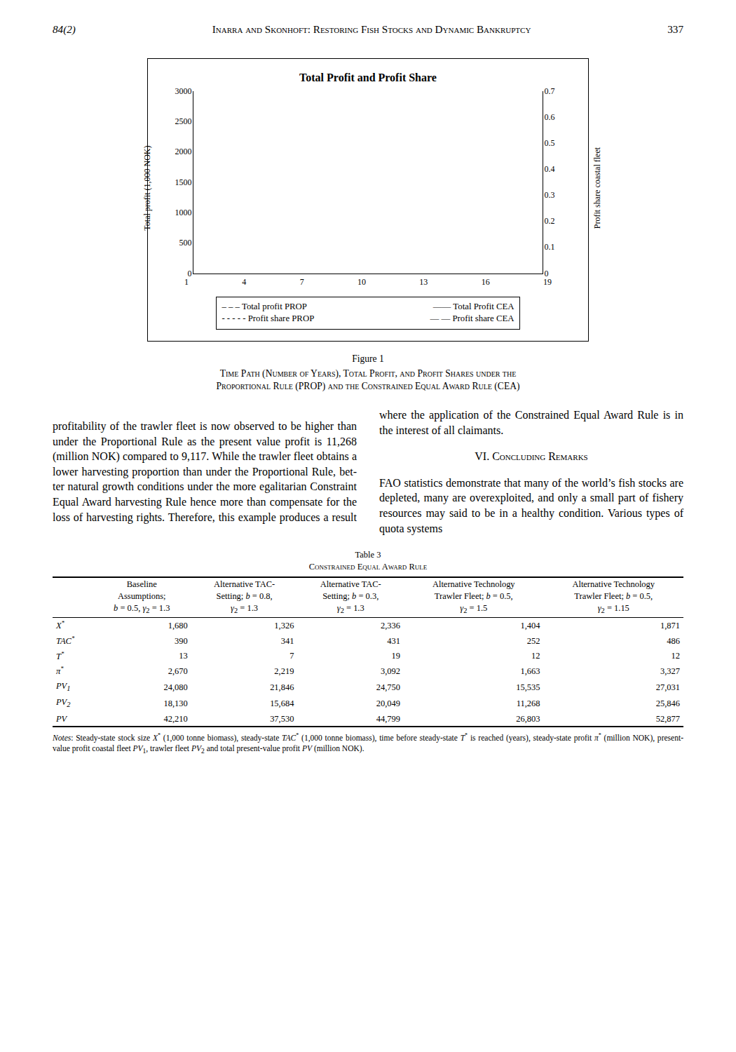84(2) Inarra and Skonhoft: Restoring Fish Stocks and Dynamic Bankruptcy 337
Total Profit and Profit Share
3000 2500 2000 1500 1000 500 0
0.7 0.6 0.5 0.4 0.3 0.2 0.1 0
Total profit (1,000 NOK)
Profit share coastal fleet
14710131619
– – – Total profit PROP—— Total Profit CEA
- - - - - Profit share PROP— — Profit share CEA
Figure 1 Time Path (Number of Years), Total Profit, and Profit Shares under the
Proportional Rule (PROP) and the Constrained Equal Award Rule (CEA)
profitability of the trawler fleet is now observed to be higher than under the Proportional Rule as the present value profit is 11,268 (million NOK) compared to 9,117. While the trawler fleet obtains a lower harvesting proportion than under the Proportional Rule, better natural growth conditions under the more egalitarian Constraint Equal Award harvesting Rule hence more than compensate for the loss of harvesting rights. Therefore, this example produces a result where the application of the Constrained Equal Award Rule is in the interest of all claimants.
VI. Concluding Remarks
FAO statistics demonstrate that many of the world’s fish stocks are depleted, many are overexploited, and only a small part of fishery resources may said to be in a healthy condition. Various types of quota systems
Table 3 Constrained Equal Award Rule
| | Baseline Assumptions; b = 0.5, γ 2 = 1.3 | Alternative TAC- Setting; b = 0.8, γ 2 = 1.3 | Alternative TAC- Setting; b = 0.3, γ 2 = 1.3 | Alternative Technology Trawler Fleet; b = 0.5, γ 2 = 1.5 | Alternative Technology Trawler Fleet; b = 0.5, γ 2 = 1.15 |
| --- | --- | --- | --- | --- | --- |
| X * | 1,680 | 1,326 | 2,336 | 1,404 | 1,871 |
| TAC * | 390 | 341 | 431 | 252 | 486 |
| T * | 13 | 7 | 19 | 12 | 12 |
| π * | 2,670 | 2,219 | 3,092 | 1,663 | 3,327 |
| PV 1 | 24,080 | 21,846 | 24,750 | 15,535 | 27,031 |
| PV 2 | 18,130 | 15,684 | 20,049 | 11,268 | 25,846 |
| PV | 42,210 | 37,530 | 44,799 | 26,803 | 52,877 |
Notes: Steady-state stock size X* (1,000 tonne biomass), steady-state TAC* (1,000 tonne biomass), time before steady-state T* is reached (years), steady-state profit π* (million NOK), present-value profit coastal fleet PV1, trawler fleet PV2 and total present-value profit PV (million NOK).